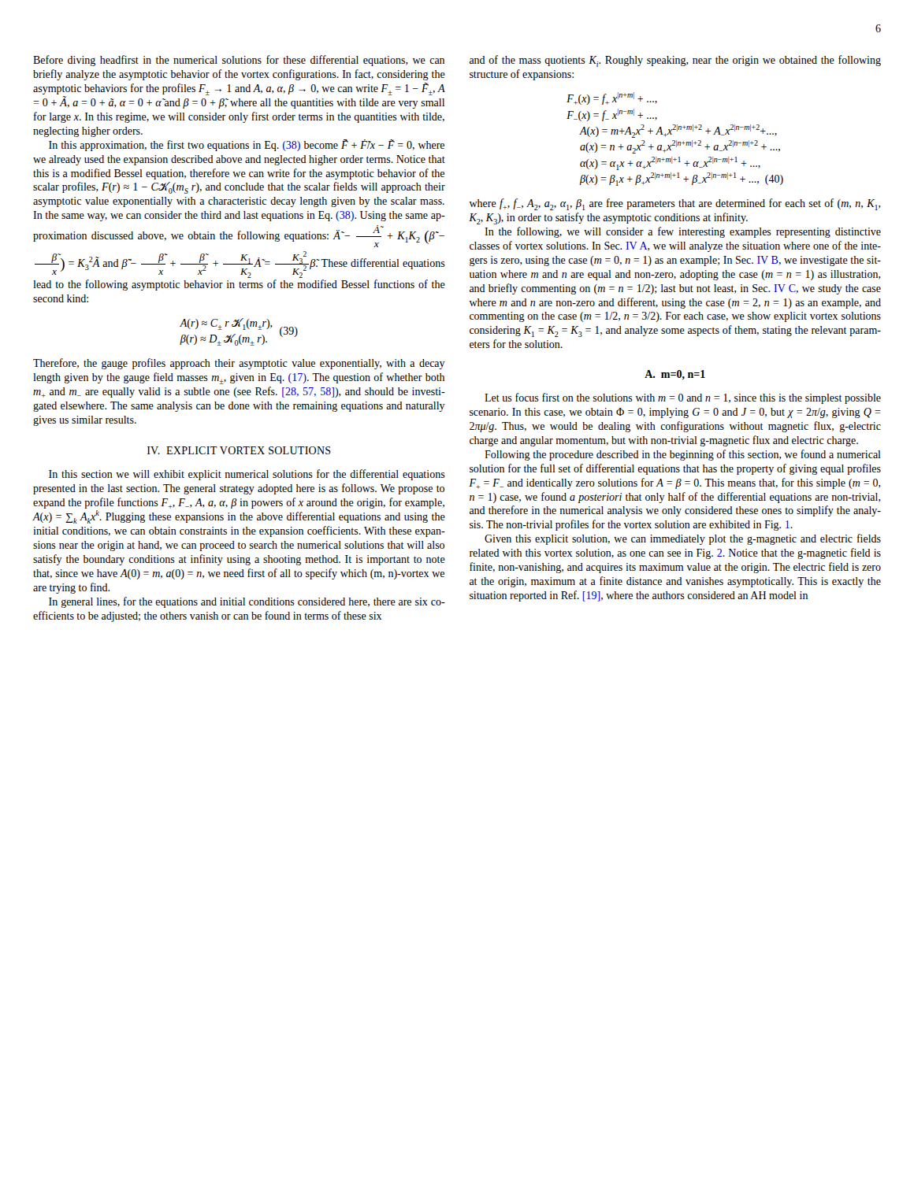6
Before diving headfirst in the numerical solutions for these differential equations, we can briefly analyze the asymptotic behavior of the vortex configurations. In fact, considering the asymptotic behaviors for the profiles F± → 1 and A, a, α, β → 0, we can write F± = 1 − F̃±, A = 0 + Ã, a = 0 + ã, α = 0 + α̃ and β = 0 + β̃, where all the quantities with tilde are very small for large x. In this regime, we will consider only first order terms in the quantities with tilde, neglecting higher orders.
In this approximation, the first two equations in Eq. (38) become F̈̃ + Ḟ̃/x − F̃ = 0, where we already used the expansion described above and neglected higher order terms. Notice that this is a modified Bessel equation, therefore we can write for the asymptotic behavior of the scalar profiles, F(r) ≈ 1 − C𝒦0(mS r), and conclude that the scalar fields will approach their asymptotic value exponentially with a characteristic decay length given by the scalar mass. In the same way, we can consider the third and last equations in Eq. (38). Using the same approximation discussed above, we obtain the following equations: Ä̃ − Ȧ̃x + K1K2 (β̇̃ − β̃x) = K32Ã and β̈̃ − β̇̃x + β̃x2 + K1 K2 Ȧ̃ = K32 K22 β̃. These differential equations lead to the following asymptotic behavior in terms of the modified Bessel functions of the second kind:
A(r) ≈ C± r 𝒦1(m±r),
β(r) ≈ D± 𝒦0(m± r).
(39)
Therefore, the gauge profiles approach their asymptotic value exponentially, with a decay length given by the gauge field masses m±, given in Eq. (17). The question of whether both m+ and m− are equally valid is a subtle one (see Refs. [28, 57, 58]), and should be investigated elsewhere. The same analysis can be done with the remaining equations and naturally gives us similar results.
IV. EXPLICIT VORTEX SOLUTIONS
In this section we will exhibit explicit numerical solutions for the differential equations presented in the last section. The general strategy adopted here is as follows. We propose to expand the profile functions F+, F−, A, a, α, β in powers of x around the origin, for example, A(x) = ∑k Akxk. Plugging these expansions in the above differential equations and using the initial conditions, we can obtain constraints in the expansion coefficients. With these expansions near the origin at hand, we can proceed to search the numerical solutions that will also satisfy the boundary conditions at infinity using a shooting method. It is important to note that, since we have A(0) = m, a(0) = n, we need first of all to specify which (m, n)-vortex we are trying to find.
In general lines, for the equations and initial conditions considered here, there are six coefficients to be adjusted; the others vanish or can be found in terms of these six
and of the mass quotients Ki. Roughly speaking, near the origin we obtained the following structure of expansions:
F+(x) = f+ x|n+m| + ...,
F−(x) = f− x|n−m| + ...,
A(x) = m+A2x2 + A+x2|n+m|+2 + A−x2|n−m|+2+...,
a(x) = n + a2x2 + a+x2|n+m|+2 + a−x2|n−m|+2 + ...,
α(x) = α1x + α+x2|n+m|+1 + α−x2|n−m|+1 + ...,
β(x) = β1x + β+x2|n+m|+1 + β−x2|n−m|+1 + ..., (40)
where f+, f−, A2, a2, α1, β1 are free parameters that are determined for each set of (m, n, K1, K2, K3), in order to satisfy the asymptotic conditions at infinity.
In the following, we will consider a few interesting examples representing distinctive classes of vortex solutions. In Sec. IV A, we will analyze the situation where one of the integers is zero, using the case (m = 0, n = 1) as an example; In Sec. IV B, we investigate the situation where m and n are equal and non-zero, adopting the case (m = n = 1) as illustration, and briefly commenting on (m = n = 1/2); last but not least, in Sec. IV C, we study the case where m and n are non-zero and different, using the case (m = 2, n = 1) as an example, and commenting on the case (m = 1/2, n = 3/2). For each case, we show explicit vortex solutions considering K1 = K2 = K3 = 1, and analyze some aspects of them, stating the relevant parameters for the solution.
A. m=0, n=1
Let us focus first on the solutions with m = 0 and n = 1, since this is the simplest possible scenario. In this case, we obtain Φ = 0, implying G = 0 and J = 0, but χ = 2π/g, giving Q = 2πμ/g. Thus, we would be dealing with configurations without magnetic flux, g-electric charge and angular momentum, but with non-trivial g-magnetic flux and electric charge.
Following the procedure described in the beginning of this section, we found a numerical solution for the full set of differential equations that has the property of giving equal profiles F+ = F− and identically zero solutions for A = β = 0. This means that, for this simple (m = 0, n = 1) case, we found a posteriori that only half of the differential equations are non-trivial, and therefore in the numerical analysis we only considered these ones to simplify the analysis. The non-trivial profiles for the vortex solution are exhibited in Fig. 1.
Given this explicit solution, we can immediately plot the g-magnetic and electric fields related with this vortex solution, as one can see in Fig. 2. Notice that the g-magnetic field is finite, non-vanishing, and acquires its maximum value at the origin. The electric field is zero at the origin, maximum at a finite distance and vanishes asymptotically. This is exactly the situation reported in Ref. [19], where the authors considered an AH model in